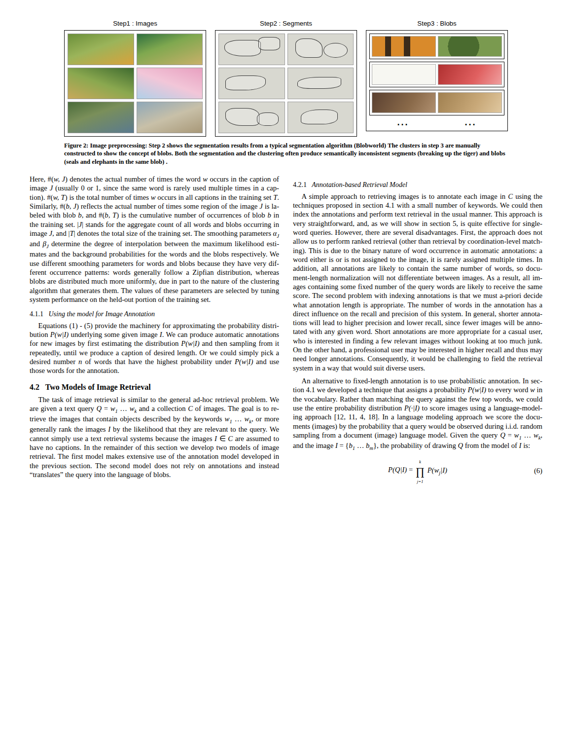Step1 : Images
Step2 : Segments
Step3 : Blobs
⋯ ⋯
Figure 2: Image preprocessing: Step 2 shows the segmentation results from a typical segmentation algorithm (Blobworld) The clusters in step 3 are manually constructed to show the concept of blobs. Both the segmentation and the clustering often produce semantically inconsistent segments (breaking up the tiger) and blobs (seals and elephants in the same blob) .
Here, #(w, J) denotes the actual number of times the word w occurs in the caption of image J (usually 0 or 1, since the same word is rarely used multiple times in a caption). #(w, T) is the total number of times w occurs in all captions in the training set T. Similarly, #(b, J) reflects the actual number of times some region of the image J is labeled with blob b, and #(b, T) is the cumulative number of occurrences of blob b in the training set. |J| stands for the aggregate count of all words and blobs occurring in image J, and |T| denotes the total size of the training set. The smoothing parameters αJ and βJ determine the degree of interpolation between the maximum likelihood estimates and the background probabilities for the words and the blobs respectively. We use different smoothing parameters for words and blobs because they have very different occurrence patterns: words generally follow a Zipfian distribution, whereas blobs are distributed much more uniformly, due in part to the nature of the clustering algorithm that generates them. The values of these parameters are selected by tuning system performance on the held-out portion of the training set.
4.1.1 Using the model for Image Annotation
Equations (1) - (5) provide the machinery for approximating the probability distribution P(w|I) underlying some given image I. We can produce automatic annotations for new images by first estimating the distribution P(w|I) and then sampling from it repeatedly, until we produce a caption of desired length. Or we could simply pick a desired number n of words that have the highest probability under P(w|I) and use those words for the annotation.
4.2 Two Models of Image Retrieval
The task of image retrieval is similar to the general ad-hoc retrieval problem. We are given a text query Q = w1 … wk and a collection C of images. The goal is to retrieve the images that contain objects described by the keywords w1 … wk, or more generally rank the images I by the likelihood that they are relevant to the query. We cannot simply use a text retrieval systems because the images I ∈ C are assumed to have no captions. In the remainder of this section we develop two models of image retrieval. The first model makes extensive use of the annotation model developed in the previous section. The second model does not rely on annotations and instead “translates” the query into the language of blobs.
4.2.1 Annotation-based Retrieval Model
A simple approach to retrieving images is to annotate each image in C using the techniques proposed in section 4.1 with a small number of keywords. We could then index the annotations and perform text retrieval in the usual manner. This approach is very straightforward, and, as we will show in section 5, is quite effective for single-word queries. However, there are several disadvantages. First, the approach does not allow us to perform ranked retrieval (other than retrieval by coordination-level matching). This is due to the binary nature of word occurrence in automatic annotations: a word either is or is not assigned to the image, it is rarely assigned multiple times. In addition, all annotations are likely to contain the same number of words, so document-length normalization will not differentiate between images. As a result, all images containing some fixed number of the query words are likely to receive the same score. The second problem with indexing annotations is that we must a-priori decide what annotation length is appropriate. The number of words in the annotation has a direct influence on the recall and precision of this system. In general, shorter annotations will lead to higher precision and lower recall, since fewer images will be annotated with any given word. Short annotations are more appropriate for a casual user, who is interested in finding a few relevant images without looking at too much junk. On the other hand, a professional user may be interested in higher recall and thus may need longer annotations. Consequently, it would be challenging to field the retrieval system in a way that would suit diverse users.
An alternative to fixed-length annotation is to use probabilistic annotation. In section 4.1 we developed a technique that assigns a probability P(w|I) to every word w in the vocabulary. Rather than matching the query against the few top words, we could use the entire probability distribution P(·|I) to score images using a language-modeling approach [12, 11, 4, 18]. In a language modeling approach we score the documents (images) by the probability that a query would be observed during i.i.d. random sampling from a document (image) language model. Given the query Q = w1 … wk, and the image I = {b1 … bm}, the probability of drawing Q from the model of I is:
P(Q|I) = k
∏
j=1 P(wj|I) (6)